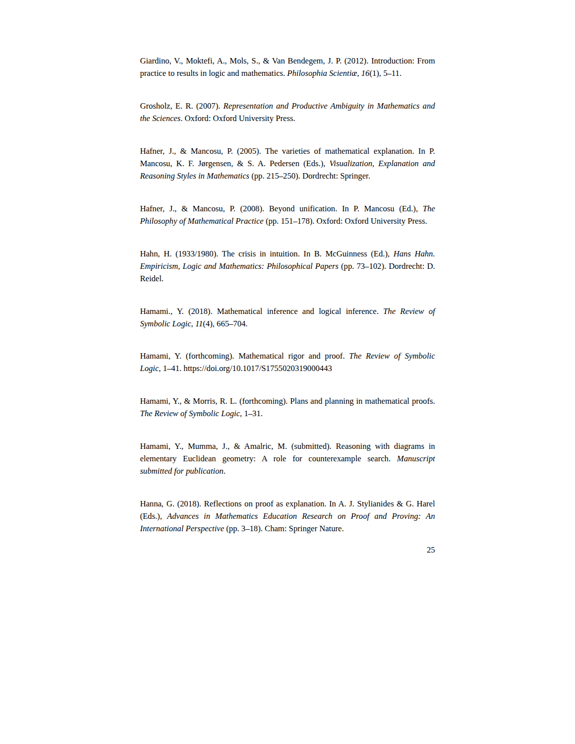Giardino, V., Moktefi, A., Mols, S., & Van Bendegem, J. P. (2012). Introduction: From practice to results in logic and mathematics. Philosophia Scientiæ, 16(1), 5–11.
Grosholz, E. R. (2007). Representation and Productive Ambiguity in Mathematics and the Sciences. Oxford: Oxford University Press.
Hafner, J., & Mancosu, P. (2005). The varieties of mathematical explanation. In P. Mancosu, K. F. Jørgensen, & S. A. Pedersen (Eds.), Visualization, Explanation and Reasoning Styles in Mathematics (pp. 215–250). Dordrecht: Springer.
Hafner, J., & Mancosu, P. (2008). Beyond unification. In P. Mancosu (Ed.), The Philosophy of Mathematical Practice (pp. 151–178). Oxford: Oxford University Press.
Hahn, H. (1933/1980). The crisis in intuition. In B. McGuinness (Ed.), Hans Hahn. Empiricism, Logic and Mathematics: Philosophical Papers (pp. 73–102). Dordrecht: D. Reidel.
Hamami., Y. (2018). Mathematical inference and logical inference. The Review of Symbolic Logic, 11(4), 665–704.
Hamami, Y. (forthcoming). Mathematical rigor and proof. The Review of Symbolic Logic, 1–41. https://doi.org/10.1017/S1755020319000443
Hamami, Y., & Morris, R. L. (forthcoming). Plans and planning in mathematical proofs. The Review of Symbolic Logic, 1–31.
Hamami, Y., Mumma, J., & Amalric, M. (submitted). Reasoning with diagrams in elementary Euclidean geometry: A role for counterexample search. Manuscript submitted for publication.
Hanna, G. (2018). Reflections on proof as explanation. In A. J. Stylianides & G. Harel (Eds.), Advances in Mathematics Education Research on Proof and Proving: An International Perspective (pp. 3–18). Cham: Springer Nature.
25